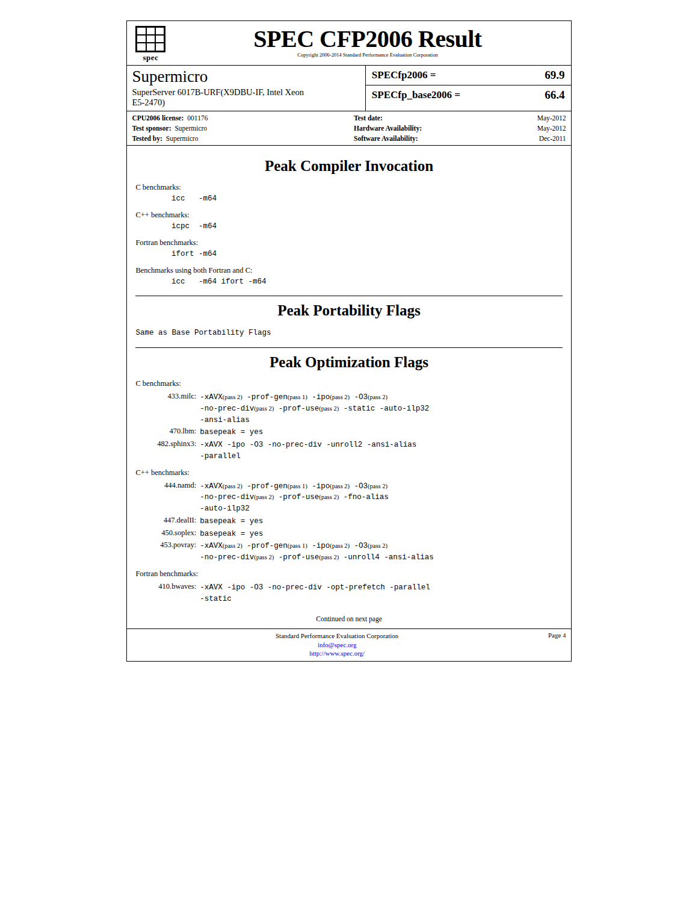spec
SPEC CFP2006 Result
Copyright 2006-2014 Standard Performance Evaluation Corporation
Supermicro
SuperServer 6017B-URF(X9DBU-IF, Intel Xeon
E5-2470)
SPECfp2006 = 69.9
SPECfp_base2006 = 66.4
CPU2006 license: 001176
Test sponsor: Supermicro
Tested by: Supermicro
Test date: May-2012
Hardware Availability: May-2012
Software Availability: Dec-2011
Peak Compiler Invocation
C benchmarks:
icc -m64
C++ benchmarks:
icpc -m64
Fortran benchmarks:
ifort -m64
Benchmarks using both Fortran and C:
icc -m64 ifort -m64
Peak Portability Flags
Same as Base Portability Flags
Peak Optimization Flags
C benchmarks:
433.milc:
-xAVX(pass 2) -prof-gen(pass 1) -ipo(pass 2) -O3(pass 2)
-no-prec-div(pass 2) -prof-use(pass 2) -static -auto-ilp32
-ansi-alias
470.lbm:
basepeak = yes
482.sphinx3:
-xAVX -ipo -O3 -no-prec-div -unroll2 -ansi-alias
-parallel
C++ benchmarks:
444.namd:
-xAVX(pass 2) -prof-gen(pass 1) -ipo(pass 2) -O3(pass 2)
-no-prec-div(pass 2) -prof-use(pass 2) -fno-alias
-auto-ilp32
447.dealII:
basepeak = yes
450.soplex:
basepeak = yes
453.povray:
-xAVX(pass 2) -prof-gen(pass 1) -ipo(pass 2) -O3(pass 2)
-no-prec-div(pass 2) -prof-use(pass 2) -unroll4 -ansi-alias
Fortran benchmarks:
410.bwaves:
-xAVX -ipo -O3 -no-prec-div -opt-prefetch -parallel
-static
Continued on next page
Standard Performance Evaluation Corporation
info@spec.org
http://www.spec.org/
Page 4